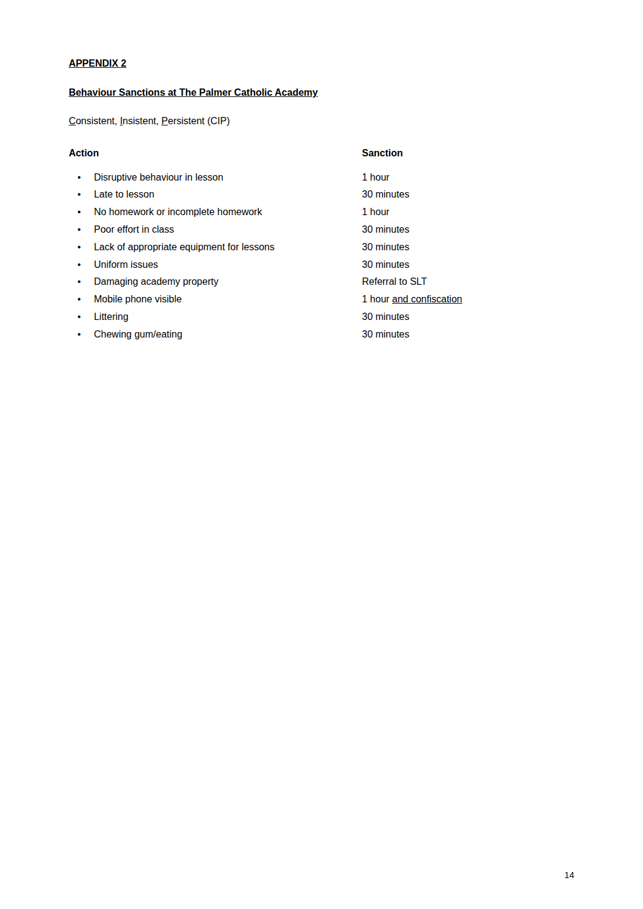APPENDIX 2
Behaviour Sanctions at The Palmer Catholic Academy
Consistent, Insistent, Persistent (CIP)
| Action | Sanction |
| --- | --- |
| Disruptive behaviour in lesson | 1 hour |
| Late to lesson | 30 minutes |
| No homework or incomplete homework | 1 hour |
| Poor effort in class | 30 minutes |
| Lack of appropriate equipment for lessons | 30 minutes |
| Uniform issues | 30 minutes |
| Damaging academy property | Referral to SLT |
| Mobile phone visible | 1 hour and confiscation |
| Littering | 30 minutes |
| Chewing gum/eating | 30 minutes |
14